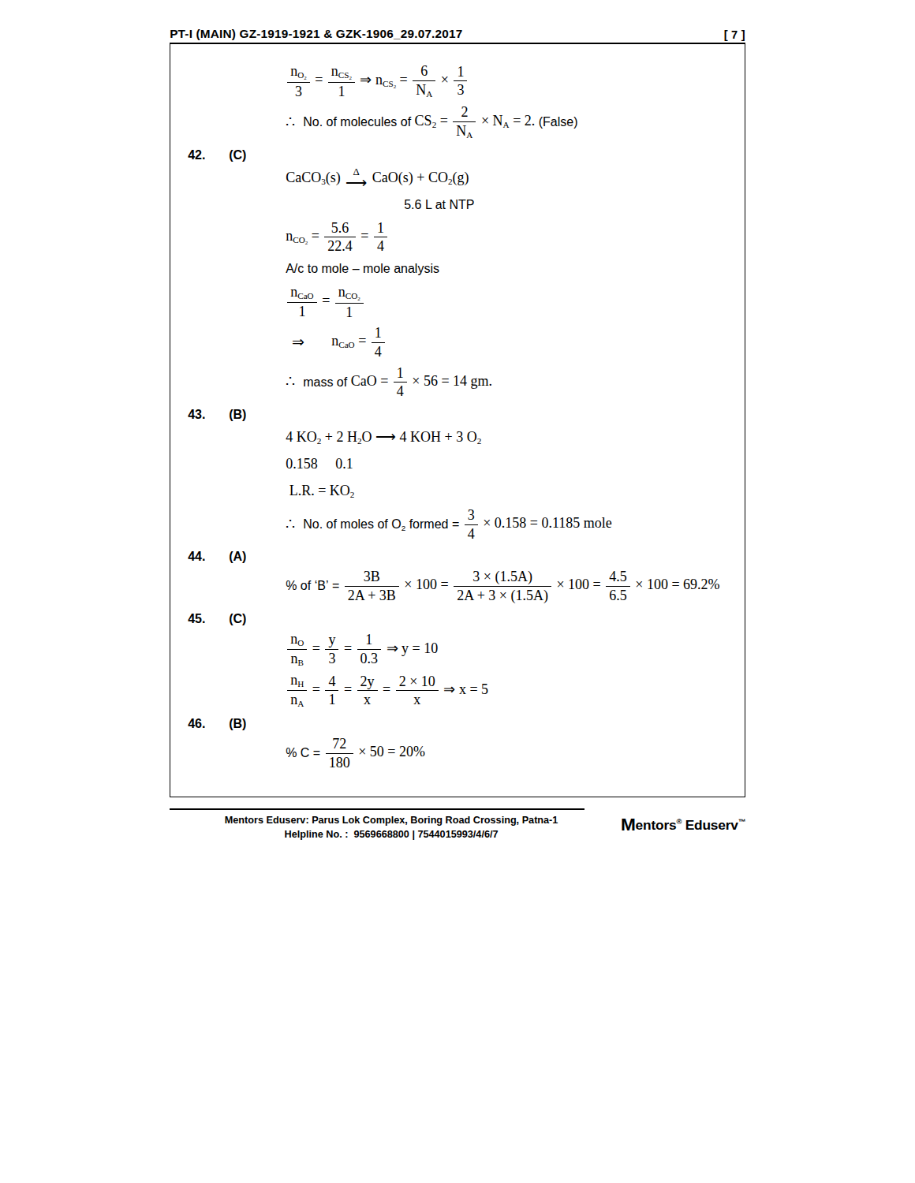PT-I (MAIN) GZ-1919-1921 & GZK-1906_29.07.2017
[ 7 ]
nO23 = nCS21 ⇒ nCS2 = 6 NA × 13
∴ No. of molecules of CS2 = 2 NA × NA = 2. (False)
42. (C)
CaCO3(s) Δ⟶ CaO(s) + CO2(g)
5.6 L at NTP
nCO2 = 5.622.4 = 14
A/c to mole – mole analysis
nCaO 1 = nCO21
⇒ nCaO = 14
∴ mass of CaO = 14 × 56 = 14 gm.
43. (B)
4 KO2 + 2 H2O ⟶ 4 KOH + 3 O2
0.158 0.1
L.R. = KO2
∴ No. of moles of O2 formed = 34 × 0.158 = 0.1185 mole
44. (A)
% of ‘B’ = 3B 2A + 3B × 100 = 3 × (1.5A) 2A + 3 × (1.5A) × 100 = 4.56.5 × 100 = 69.2%
45. (C)
nO nB = y 3 = 10.3 ⇒ y = 10
nH nA = 41 = 2y x = 2 × 10 x ⇒ x = 5
46. (B)
% C = 72180 × 50 = 20%
Mentors Eduserv: Parus Lok Complex, Boring Road Crossing, Patna-1
Helpline No. : 9569668800 | 7544015993/4/6/7
Mentors® Eduserv™